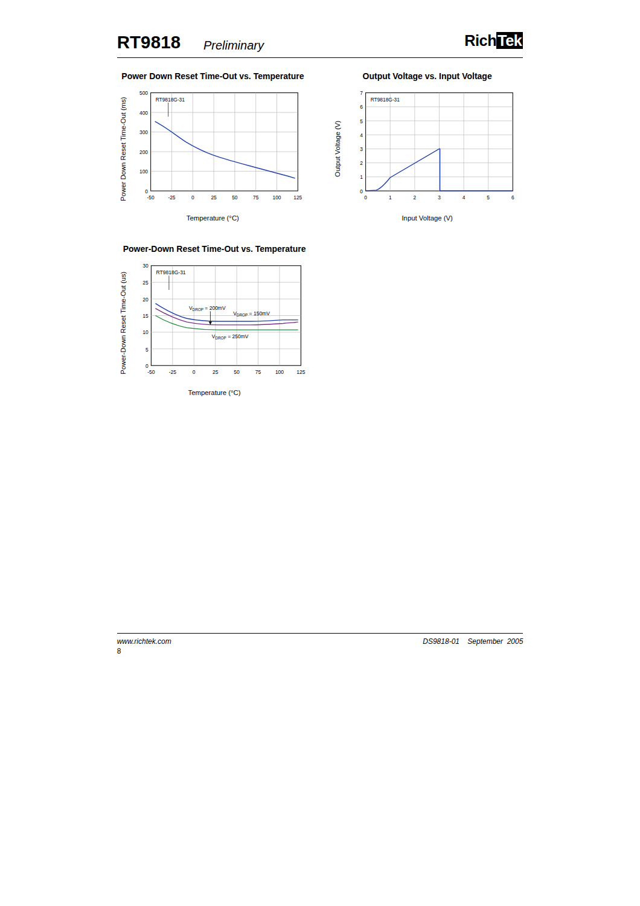RT9818
Preliminary
RichTek
Power Down Reset Time-Out vs. Temperature
Power Down Reset Time-Out (ms)
500 400 300 200 100 0 -50 -25 0 25 50 75 100 125 RT9818G-31
Temperature (°C)
Output Voltage vs. Input Voltage
Output Voltage (V)
7 6 5 4 3 2 1 0 0 1 2 3 4 5 6 RT9818G-31
Input Voltage (V)
Power-Down Reset Time-Out vs. Temperature
Power-Down Reset Time-Out (us)
30 25 20 15 10 5 0 -50 -25 0 25 50 75 100 125 RT9818G-31 VDROP = 200mV VDROP = 150mV VDROP = 250mV
Temperature (°C)
www.richtek.com DS9818-01 September 2005
8